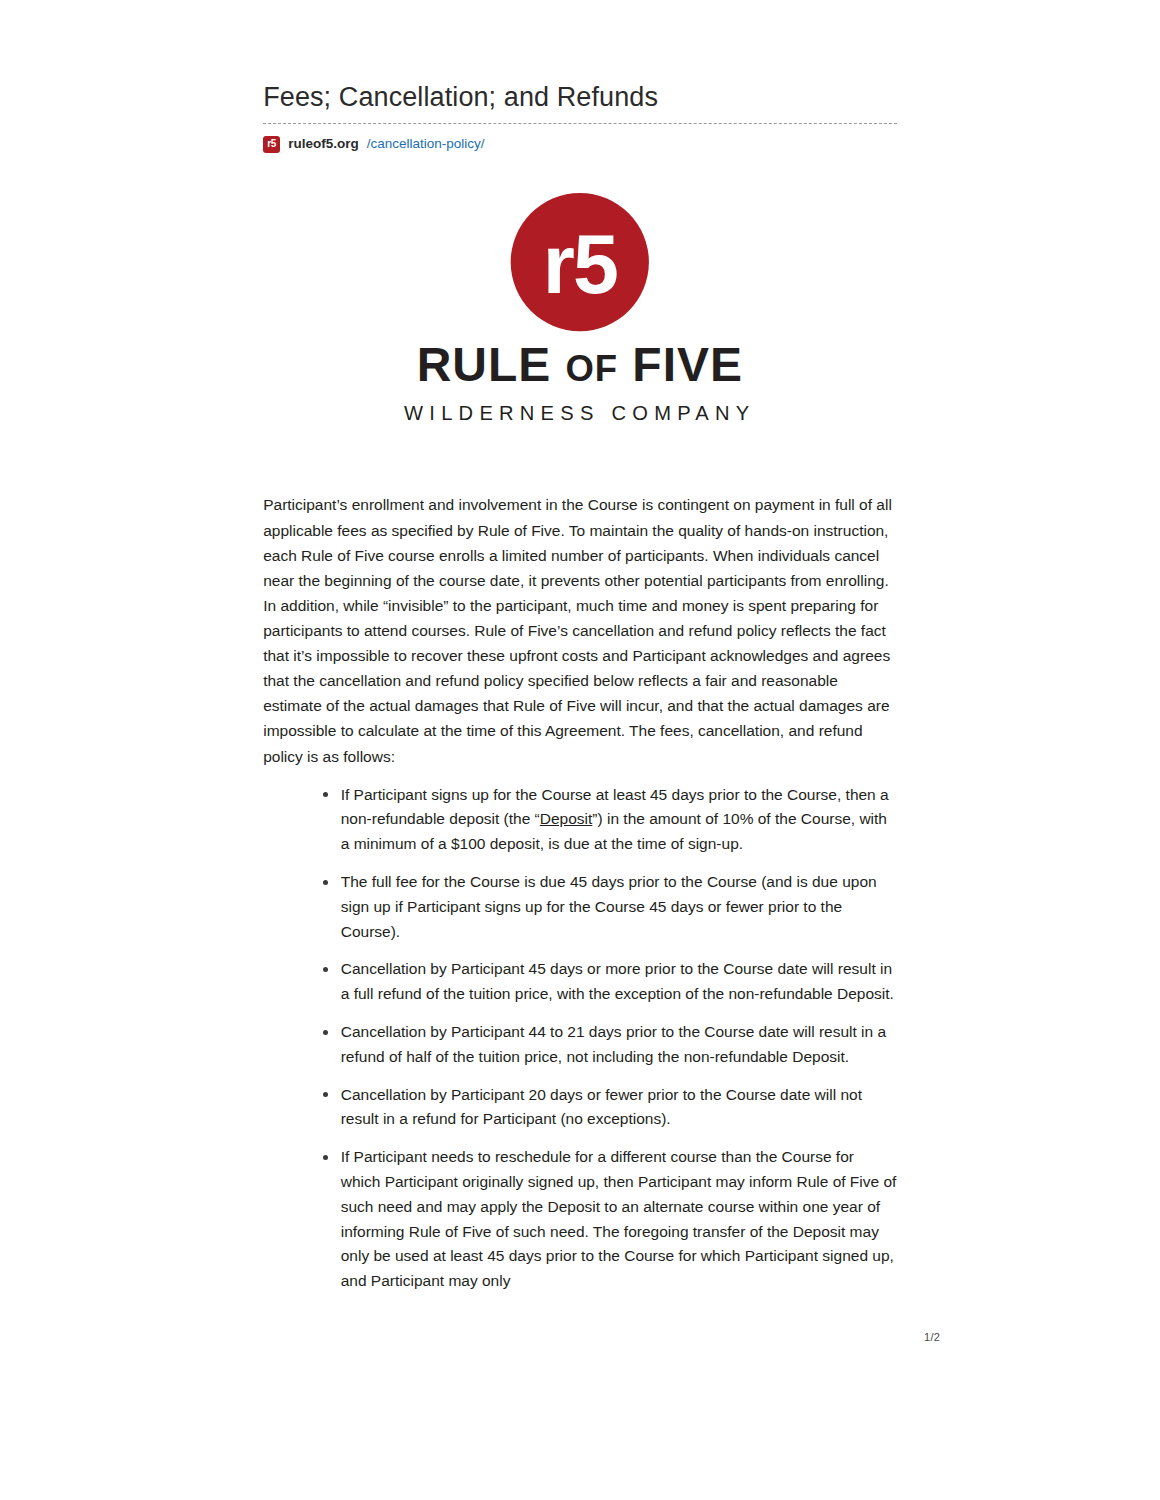Fees; Cancellation; and Refunds
r5 ruleof5.org/cancellation-policy/
r5 RULE OF FIVE WILDERNESS COMPANY
Participant’s enrollment and involvement in the Course is contingent on payment in full of all applicable fees as specified by Rule of Five. To maintain the quality of hands-on instruction, each Rule of Five course enrolls a limited number of participants. When individuals cancel near the beginning of the course date, it prevents other potential participants from enrolling. In addition, while “invisible” to the participant, much time and money is spent preparing for participants to attend courses. Rule of Five’s cancellation and refund policy reflects the fact that it’s impossible to recover these upfront costs and Participant acknowledges and agrees that the cancellation and refund policy specified below reflects a fair and reasonable estimate of the actual damages that Rule of Five will incur, and that the actual damages are impossible to calculate at the time of this Agreement. The fees, cancellation, and refund policy is as follows:
If Participant signs up for the Course at least 45 days prior to the Course, then a non-refundable deposit (the “Deposit”) in the amount of 10% of the Course, with a minimum of a $100 deposit, is due at the time of sign-up.
The full fee for the Course is due 45 days prior to the Course (and is due upon sign up if Participant signs up for the Course 45 days or fewer prior to the Course).
Cancellation by Participant 45 days or more prior to the Course date will result in a full refund of the tuition price, with the exception of the non-refundable Deposit.
Cancellation by Participant 44 to 21 days prior to the Course date will result in a refund of half of the tuition price, not including the non-refundable Deposit.
Cancellation by Participant 20 days or fewer prior to the Course date will not result in a refund for Participant (no exceptions).
If Participant needs to reschedule for a different course than the Course for which Participant originally signed up, then Participant may inform Rule of Five of such need and may apply the Deposit to an alternate course within one year of informing Rule of Five of such need. The foregoing transfer of the Deposit may only be used at least 45 days prior to the Course for which Participant signed up, and Participant may only
1/2